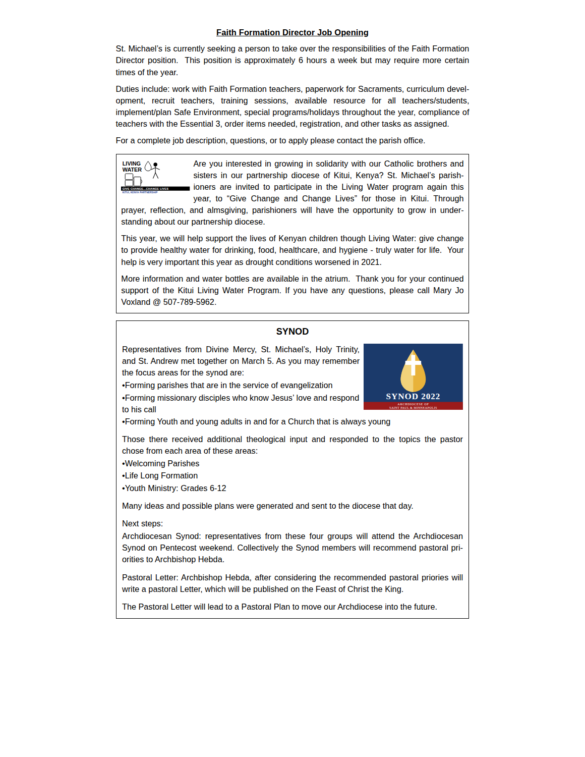Faith Formation Director Job Opening
St. Michael’s is currently seeking a person to take over the responsibilities of the Faith Formation Director position. This position is approximately 6 hours a week but may require more certain times of the year.
Duties include: work with Faith Formation teachers, paperwork for Sacraments, curriculum development, recruit teachers, training sessions, available resource for all teachers/students, implement/plan Safe Environment, special programs/holidays throughout the year, compliance of teachers with the Essential 3, order items needed, registration, and other tasks as assigned.
For a complete job description, questions, or to apply please contact the parish office.
LIVING WATER GIVE CHANGE...CHANGE LIVES KITUI, KENYA PARTNERSHIP
Are you interested in growing in solidarity with our Catholic brothers and sisters in our partnership diocese of Kitui, Kenya? St. Michael’s parishioners are invited to participate in the Living Water program again this year, to “Give Change and Change Lives” for those in Kitui. Through prayer, reflection, and almsgiving, parishioners will have the opportunity to grow in understanding about our partnership diocese.
This year, we will help support the lives of Kenyan children though Living Water: give change to provide healthy water for drinking, food, healthcare, and hygiene - truly water for life. Your help is very important this year as drought conditions worsened in 2021.
More information and water bottles are available in the atrium. Thank you for your continued support of the Kitui Living Water Program. If you have any questions, please call Mary Jo Voxland @ 507-789-5962.
SYNOD
SYNOD 2022 ARCHDIOCESE OF SAINT PAUL & MINNEAPOLIS
Representatives from Divine Mercy, St. Michael’s, Holy Trinity, and St. Andrew met together on March 5. As you may remember the focus areas for the synod are:
•Forming parishes that are in the service of evangelization
•Forming missionary disciples who know Jesus’ love and respond to his call
•Forming Youth and young adults in and for a Church that is always young
Those there received additional theological input and responded to the topics the pastor chose from each area of these areas:
•Welcoming Parishes
•Life Long Formation
•Youth Ministry: Grades 6-12
Many ideas and possible plans were generated and sent to the diocese that day.
Next steps:
Archdiocesan Synod: representatives from these four groups will attend the Archdiocesan Synod on Pentecost weekend. Collectively the Synod members will recommend pastoral priorities to Archbishop Hebda.
Pastoral Letter: Archbishop Hebda, after considering the recommended pastoral priories will write a pastoral Letter, which will be published on the Feast of Christ the King.
The Pastoral Letter will lead to a Pastoral Plan to move our Archdiocese into the future.